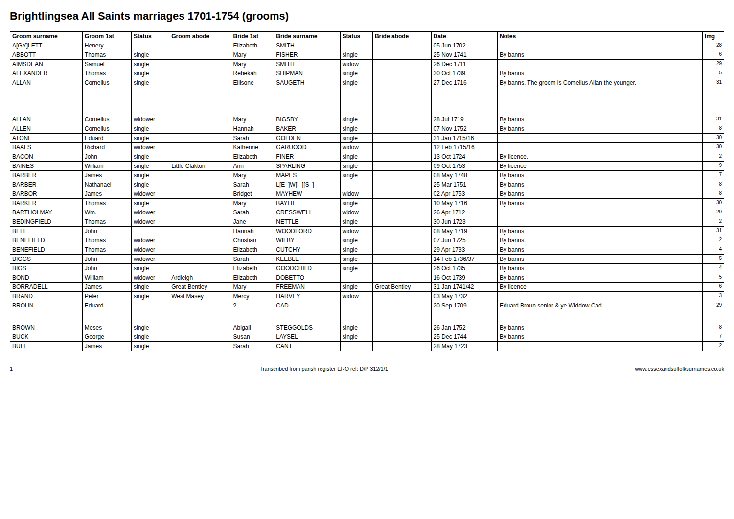Brightlingsea All Saints marriages 1701-1754 (grooms)
| Groom surname | Groom 1st | Status | Groom abode | Bride 1st | Bride surname | Status | Bride abode | Date | Notes | Img |
| --- | --- | --- | --- | --- | --- | --- | --- | --- | --- | --- |
| A[GY]LETT | Henery | | | Elizabeth | SMITH | | | 05 Jun 1702 | | 28 |
| ABBOTT | Thomas | single | | Mary | FISHER | single | | 25 Nov 1741 | By banns | 6 |
| AIMSDEAN | Samuel | single | | Mary | SMITH | widow | | 26 Dec 1711 | | 29 |
| ALEXANDER | Thomas | single | | Rebekah | SHIPMAN | single | | 30 Oct 1739 | By banns | 5 |
| ALLAN | Cornelius | single | | Ellisone | SAUGETH | single | | 27 Dec 1716 | By banns. The groom is Cornelius Allan the younger. | 31 |
| ALLAN | Cornelius | widower | | Mary | BIGSBY | single | | 28 Jul 1719 | By banns | 31 |
| ALLEN | Cornelius | single | | Hannah | BAKER | single | | 07 Nov 1752 | By banns | 8 |
| ATONE | Eduard | single | | Sarah | GOLDEN | single | | 31 Jan 1715/16 | | 30 |
| BAALS | Richard | widower | | Katherine | GARUOOD | widow | | 12 Feb 1715/16 | | 30 |
| BACON | John | single | | Elizabeth | FINER | single | | 13 Oct 1724 | By licence. | 2 |
| BAINES | William | single | Little Clakton | Ann | SPARLING | single | | 09 Oct 1753 | By licence | 9 |
| BARBER | James | single | | Mary | MAPES | single | | 08 May 1748 | By banns | 7 |
| BARBER | Nathanael | single | | Sarah | L[E_]W[I_][S_] | | | 25 Mar 1751 | By banns | 8 |
| BARBOR | James | widower | | Bridget | MAYHEW | widow | | 02 Apr 1753 | By banns | 8 |
| BARKER | Thomas | single | | Mary | BAYLIE | single | | 10 May 1716 | By banns | 30 |
| BARTHOLMAY | Wm. | widower | | Sarah | CRESSWELL | widow | | 26 Apr 1712 | | 29 |
| BEDINGFIELD | Thomas | widower | | Jane | NETTLE | single | | 30 Jun 1723 | | 2 |
| BELL | John | | | Hannah | WOODFORD | widow | | 08 May 1719 | By banns | 31 |
| BENEFIELD | Thomas | widower | | Christian | WILBY | single | | 07 Jun 1725 | By banns. | 2 |
| BENEFIELD | Thomas | widower | | Elizabeth | CUTCHY | single | | 29 Apr 1733 | By banns | 4 |
| BIGGS | John | widower | | Sarah | KEEBLE | single | | 14 Feb 1736/37 | By banns | 5 |
| BIGS | John | single | | Elizabeth | GOODCHILD | single | | 26 Oct 1735 | By banns | 4 |
| BOND | William | widower | Ardleigh | Elizabeth | DOBETTO | | | 16 Oct 1739 | By banns | 5 |
| BORRADELL | James | single | Great Bentley | Mary | FREEMAN | single | Great Bentley | 31 Jan 1741/42 | By licence | 6 |
| BRAND | Peter | single | West Masey | Mercy | HARVEY | widow | | 03 May 1732 | | 3 |
| BROUN | Eduard | | | ? | CAD | | | 20 Sep 1709 | Eduard Broun senior & ye Widdow Cad | 29 |
| BROWN | Moses | single | | Abigail | STEGGOLDS | single | | 26 Jan 1752 | By banns | 8 |
| BUCK | George | single | | Susan | LAYSEL | single | | 25 Dec 1744 | By banns | 7 |
| BULL | James | single | | Sarah | CANT | | | 28 May 1723 | | 2 |
1 Transcribed from parish register ERO ref: D/P 312/1/1 www.essexandsuffolksurnames.co.uk